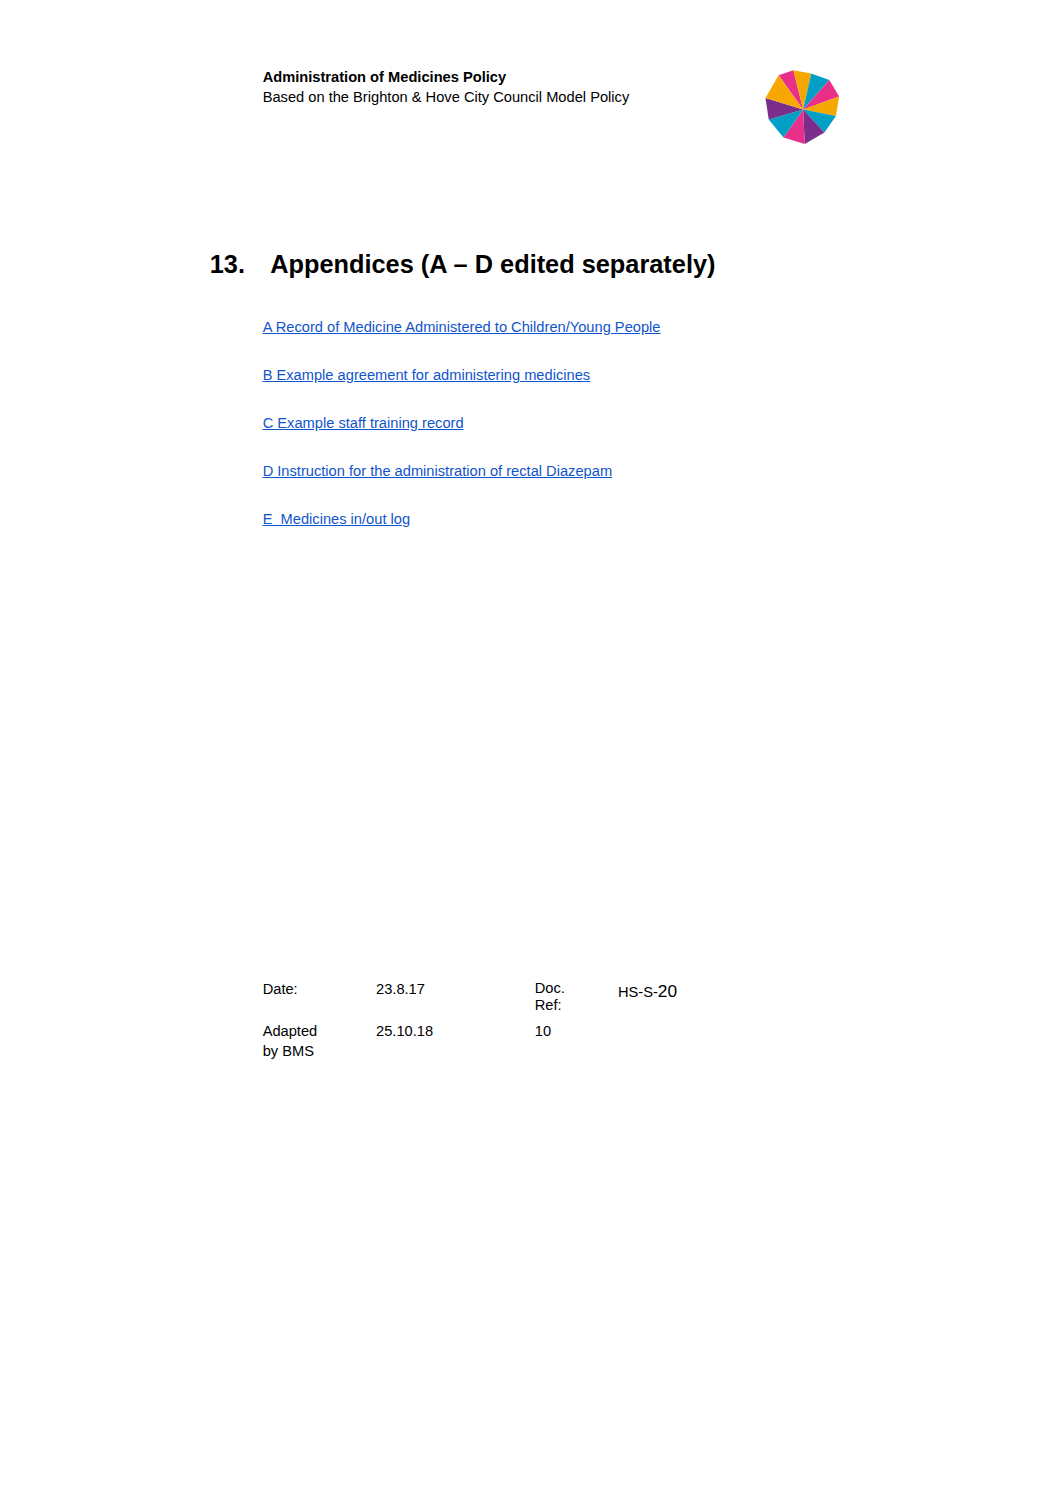Administration of Medicines Policy
Based on the Brighton & Hove City Council Model Policy
13. Appendices (A – D edited separately)
A Record of Medicine Administered to Children/Young People
B Example agreement for administering medicines
C Example staff training record
D Instruction for the administration of rectal Diazepam
E Medicines in/out log
| Date: | 23.8.17 | Doc. Ref: | HS-S- 20 |
| Adapted by BMS | 25.10.18 | 10 | |